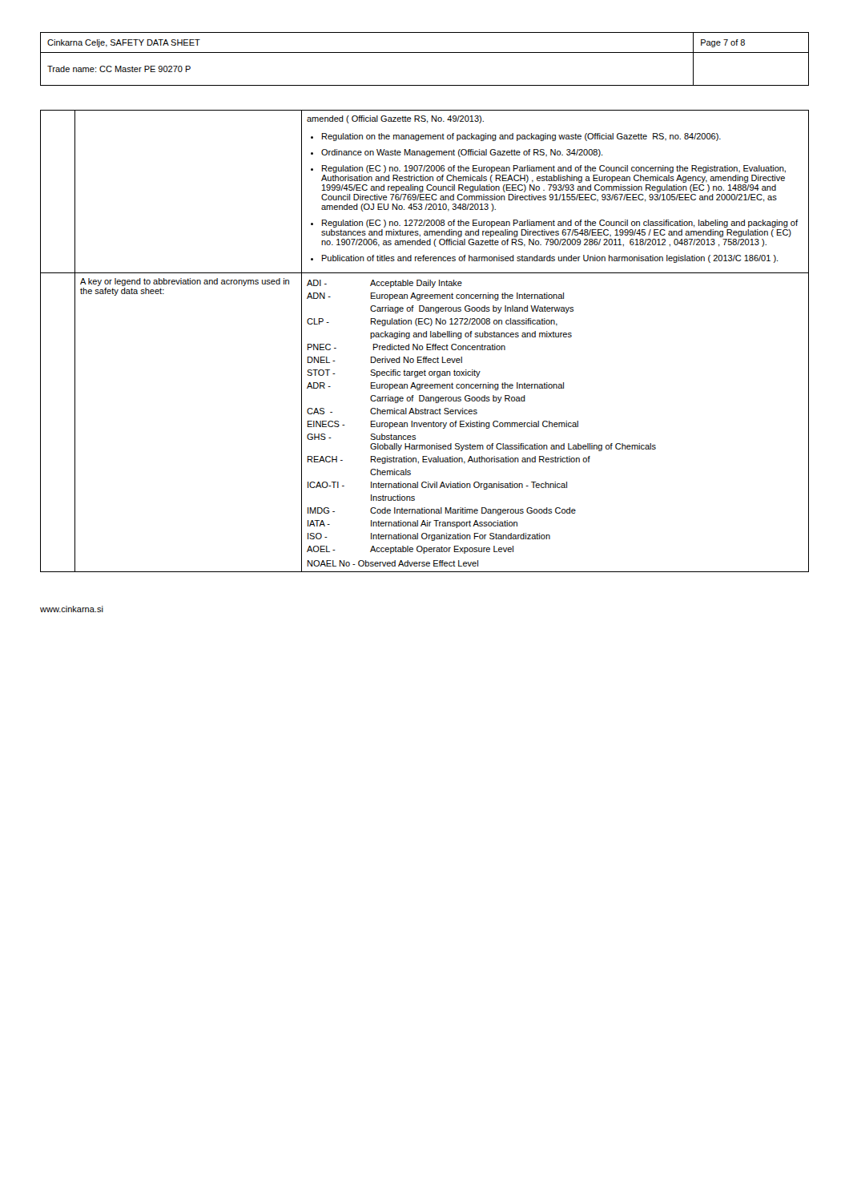| Cinkarna Celje, SAFETY DATA SHEET | Page 7 of 8 |
| Trade name: CC Master PE 90270 P | |
| | | amended ( Official Gazette RS, No. 49/2013). Regulation on the management of packaging and packaging waste (Official Gazette RS, no. 84/2006). Ordinance on Waste Management (Official Gazette of RS, No. 34/2008). Regulation (EC ) no. 1907/2006 of the European Parliament and of the Council concerning the Registration, Evaluation, Authorisation and Restriction of Chemicals ( REACH) , establishing a European Chemicals Agency, amending Directive 1999/45/EC and repealing Council Regulation (EEC) No . 793/93 and Commission Regulation (EC ) no. 1488/94 and Council Directive 76/769/EEC and Commission Directives 91/155/EEC, 93/67/EEC, 93/105/EEC and 2000/21/EC, as amended (OJ EU No. 453 /2010, 348/2013 ). Regulation (EC ) no. 1272/2008 of the European Parliament and of the Council on classification, labeling and packaging of substances and mixtures, amending and repealing Directives 67/548/EEC, 1999/45 / EC and amending Regulation ( EC) no. 1907/2006, as amended ( Official Gazette of RS, No. 790/2009 286/ 2011, 618/2012 , 0487/2013 , 758/2013 ). Publication of titles and references of harmonised standards under Union harmonisation legislation ( 2013/C 186/01 ). |
| | A key or legend to abbreviation and acronyms used in the safety data sheet: | / ADI - / Acceptable Daily Intake / / ADN - / European Agreement concerning the International / / / Carriage of Dangerous Goods by Inland Waterways / / CLP - / Regulation (EC) No 1272/2008 on classification, / / / packaging and labelling of substances and mixtures / / PNEC - / Predicted No Effect Concentration / / DNEL - / Derived No Effect Level / / STOT - / Specific target organ toxicity / / ADR - / European Agreement concerning the International / / / Carriage of Dangerous Goods by Road / / CAS - / Chemical Abstract Services / / EINECS - / European Inventory of Existing Commercial Chemical / / GHS - / Substances Globally Harmonised System of Classification and Labelling of Chemicals / / REACH - / Registration, Evaluation, Authorisation and Restriction of / / / Chemicals / / ICAO-TI - / International Civil Aviation Organisation - Technical / / / Instructions / / IMDG - / Code International Maritime Dangerous Goods Code / / IATA - / International Air Transport Association / / ISO - / International Organization For Standardization / / AOEL - / Acceptable Operator Exposure Level / NOAEL No - Observed Adverse Effect Level |
www.cinkarna.si